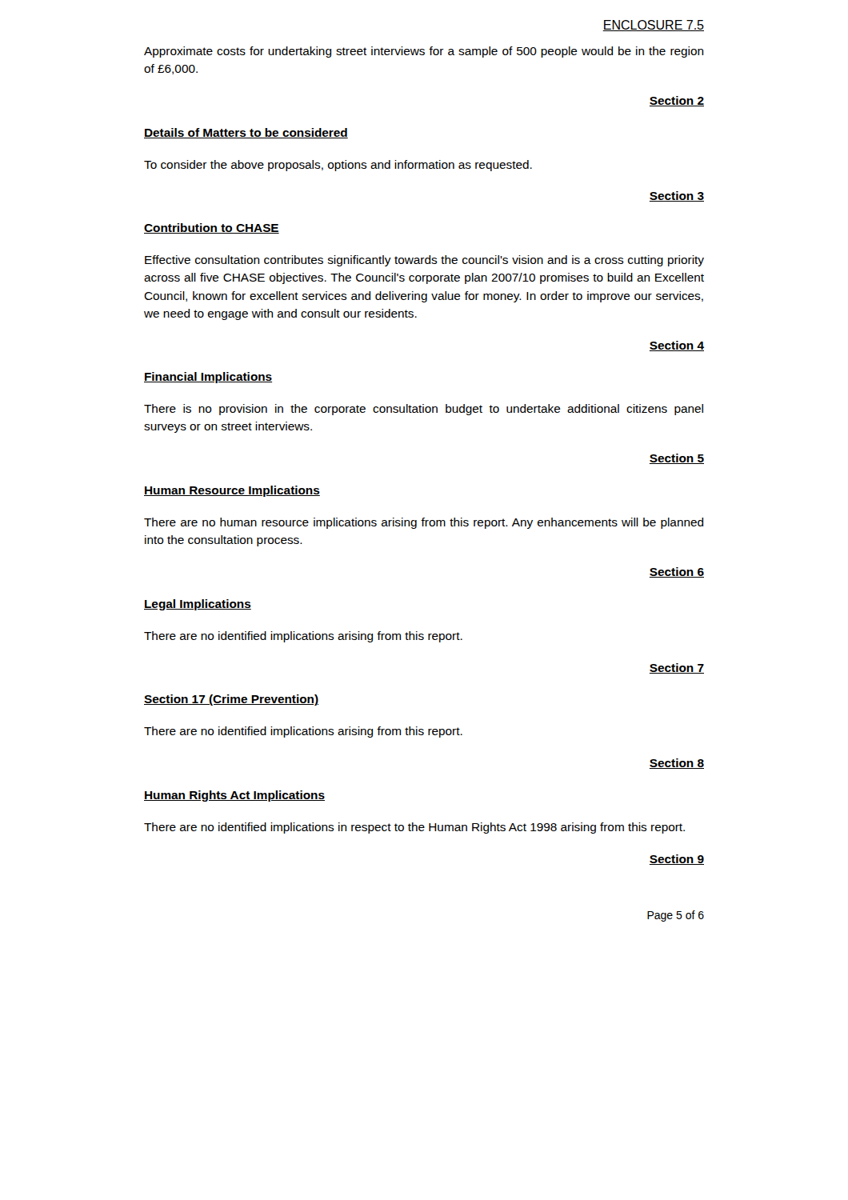ENCLOSURE 7.5
Approximate costs for undertaking street interviews for a sample of 500 people would be in the region of £6,000.
Section 2
Details of Matters to be considered
To consider the above proposals, options and information as requested.
Section 3
Contribution to CHASE
Effective consultation contributes significantly towards the council's vision and is a cross cutting priority across all five CHASE objectives. The Council's corporate plan 2007/10 promises to build an Excellent Council, known for excellent services and delivering value for money. In order to improve our services, we need to engage with and consult our residents.
Section 4
Financial Implications
There is no provision in the corporate consultation budget to undertake additional citizens panel surveys or on street interviews.
Section 5
Human Resource Implications
There are no human resource implications arising from this report. Any enhancements will be planned into the consultation process.
Section 6
Legal Implications
There are no identified implications arising from this report.
Section 7
Section 17 (Crime Prevention)
There are no identified implications arising from this report.
Section 8
Human Rights Act Implications
There are no identified implications in respect to the Human Rights Act 1998 arising from this report.
Section 9
Page 5 of 6